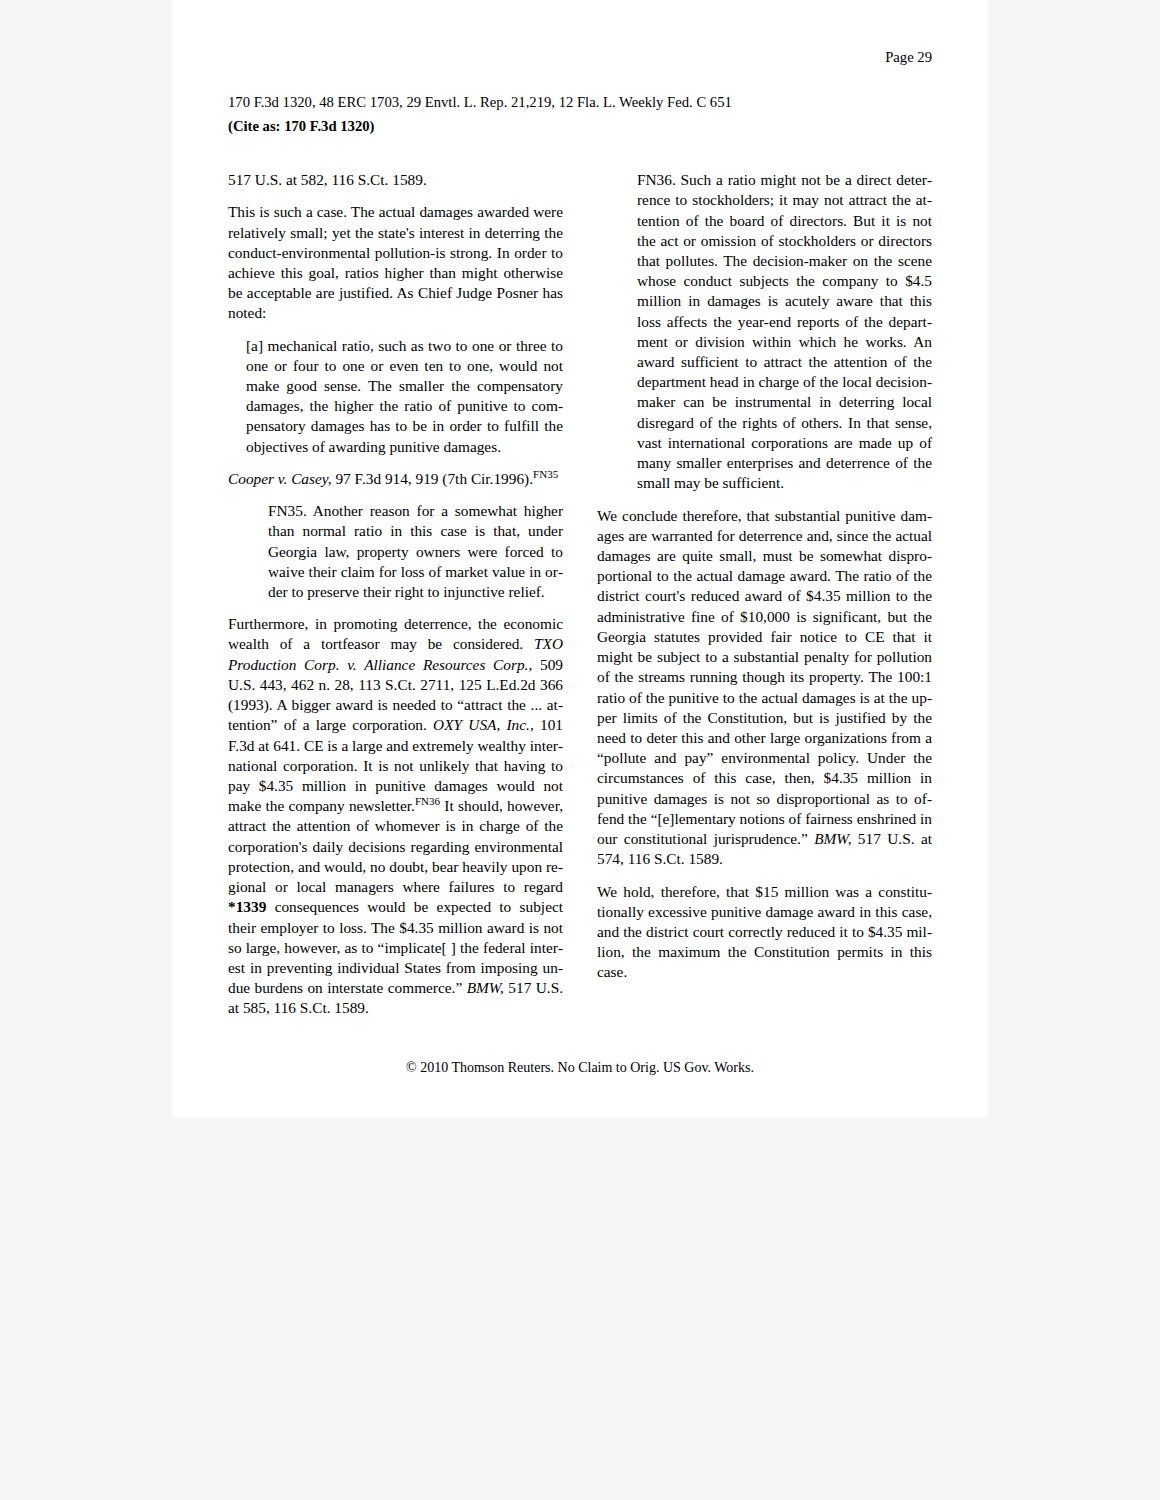Page 29
170 F.3d 1320, 48 ERC 1703, 29 Envtl. L. Rep. 21,219, 12 Fla. L. Weekly Fed. C 651
(Cite as: 170 F.3d 1320)
517 U.S. at 582, 116 S.Ct. 1589.
This is such a case. The actual damages awarded were relatively small; yet the state's interest in deterring the conduct-environmental pollution-is strong. In order to achieve this goal, ratios higher than might otherwise be acceptable are justified. As Chief Judge Posner has noted:
[a] mechanical ratio, such as two to one or three to one or four to one or even ten to one, would not make good sense. The smaller the compensatory damages, the higher the ratio of punitive to compensatory damages has to be in order to fulfill the objectives of awarding punitive damages.
Cooper v. Casey, 97 F.3d 914, 919 (7th Cir.1996).FN35
FN35. Another reason for a somewhat higher than normal ratio in this case is that, under Georgia law, property owners were forced to waive their claim for loss of market value in order to preserve their right to injunctive relief.
Furthermore, in promoting deterrence, the economic wealth of a tortfeasor may be considered. TXO Production Corp. v. Alliance Resources Corp., 509 U.S. 443, 462 n. 28, 113 S.Ct. 2711, 125 L.Ed.2d 366 (1993). A bigger award is needed to “attract the ... attention” of a large corporation. OXY USA, Inc., 101 F.3d at 641. CE is a large and extremely wealthy international corporation. It is not unlikely that having to pay $4.35 million in punitive damages would not make the company newsletter.FN36 It should, however, attract the attention of whomever is in charge of the corporation's daily decisions regarding environmental protection, and would, no doubt, bear heavily upon regional or local managers where failures to regard *1339 consequences would be expected to subject their employer to loss. The $4.35 million award is not so large, however, as to “implicate[ ] the federal interest in preventing individual States from imposing undue burdens on interstate commerce.” BMW, 517 U.S. at 585, 116 S.Ct. 1589.
FN36. Such a ratio might not be a direct deterrence to stockholders; it may not attract the attention of the board of directors. But it is not the act or omission of stockholders or directors that pollutes. The decision-maker on the scene whose conduct subjects the company to $4.5 million in damages is acutely aware that this loss affects the year-end reports of the department or division within which he works. An award sufficient to attract the attention of the department head in charge of the local decision-maker can be instrumental in deterring local disregard of the rights of others. In that sense, vast international corporations are made up of many smaller enterprises and deterrence of the small may be sufficient.
We conclude therefore, that substantial punitive damages are warranted for deterrence and, since the actual damages are quite small, must be somewhat disproportional to the actual damage award. The ratio of the district court's reduced award of $4.35 million to the administrative fine of $10,000 is significant, but the Georgia statutes provided fair notice to CE that it might be subject to a substantial penalty for pollution of the streams running though its property. The 100:1 ratio of the punitive to the actual damages is at the upper limits of the Constitution, but is justified by the need to deter this and other large organizations from a “pollute and pay” environmental policy. Under the circumstances of this case, then, $4.35 million in punitive damages is not so disproportional as to offend the “[e]lementary notions of fairness enshrined in our constitutional jurisprudence.” BMW, 517 U.S. at 574, 116 S.Ct. 1589.
We hold, therefore, that $15 million was a constitutionally excessive punitive damage award in this case, and the district court correctly reduced it to $4.35 million, the maximum the Constitution permits in this case.
© 2010 Thomson Reuters. No Claim to Orig. US Gov. Works.